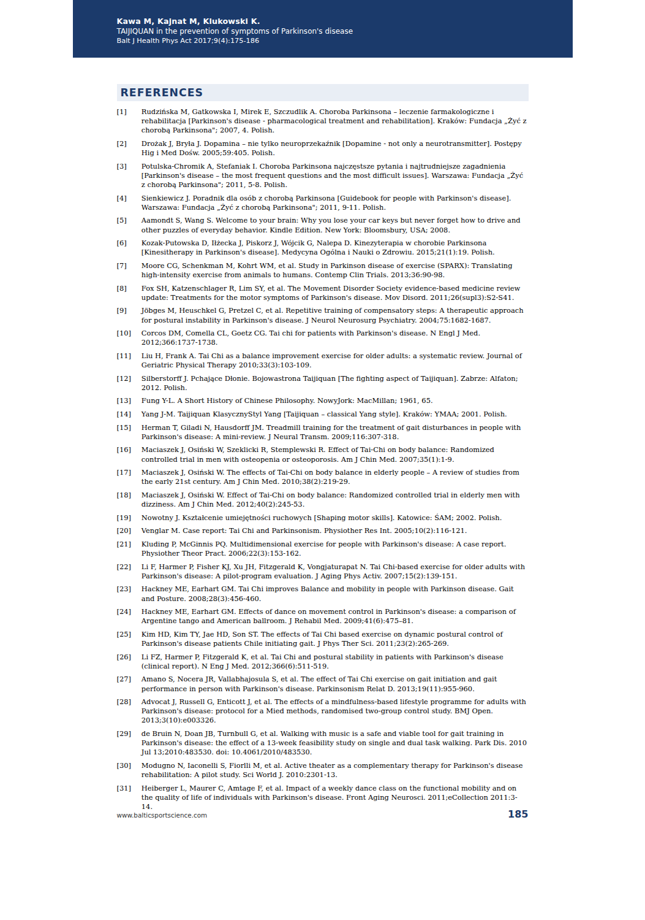Kawa M, Kajnat M, Klukowski K.
TAIJIQUAN in the prevention of symptoms of Parkinson's disease
Balt J Health Phys Act 2017;9(4):175-186
REFERENCES
[1] Rudzińska M, Gatkowska I, Mirek E, Szczudlik A. Choroba Parkinsona – leczenie farmakologiczne i rehabilitacja [Parkinson's disease - pharmacological treatment and rehabilitation]. Kraków: Fundacja „Żyć z chorobą Parkinsona"; 2007, 4. Polish.
[2] Drożak J, Bryła J. Dopamina – nie tylko neuroprzekaźnik [Dopamine - not only a neurotransmitter]. Postępy Hig i Med Dośw. 2005;59:405. Polish.
[3] Potulska-Chromik A, Stefaniak I. Choroba Parkinsona najczęstsze pytania i najtrudniejsze zagadnienia [Parkinson's disease – the most frequent questions and the most difficult issues]. Warszawa: Fundacja „Żyć z chorobą Parkinsona"; 2011, 5-8. Polish.
[4] Sienkiewicz J. Poradnik dla osób z chorobą Parkinsona [Guidebook for people with Parkinson's disease]. Warszawa: Fundacja „Żyć z chorobą Parkinsona"; 2011, 9-11. Polish.
[5] Aamondt S, Wang S. Welcome to your brain: Why you lose your car keys but never forget how to drive and other puzzles of everyday behavior. Kindle Edition. New York: Bloomsbury, USA; 2008.
[6] Kozak-Putowska D, Iłżecka J, Piskorz J, Wójcik G, Nalepa D. Kinezyterapia w chorobie Parkinsona [Kinesitherapy in Parkinson's disease]. Medycyna Ogólna i Nauki o Zdrowiu. 2015;21(1):19. Polish.
[7] Moore CG, Schenkman M, Kohrt WM, et al. Study in Parkinson disease of exercise (SPARX): Translating high-intensity exercise from animals to humans. Contemp Clin Trials. 2013;36:90-98.
[8] Fox SH, Katzenschlager R, Lim SY, et al. The Movement Disorder Society evidence-based medicine review update: Treatments for the motor symptoms of Parkinson's disease. Mov Disord. 2011;26(supl3):S2-S41.
[9] Jöbges M, Heuschkel G, Pretzel C, et al. Repetitive training of compensatory steps: A therapeutic approach for postural instability in Parkinson's disease. J Neurol Neurosurg Psychiatry. 2004;75:1682-1687.
[10] Corcos DM, Comella CL, Goetz CG. Tai chi for patients with Parkinson's disease. N Engl J Med. 2012;366:1737-1738.
[11] Liu H, Frank A. Tai Chi as a balance improvement exercise for older adults: a systematic review. Journal of Geriatric Physical Therapy 2010;33(3):103-109.
[12] Silberstorff J. Pchające Dłonie. Bojowastrona Taijiquan [The fighting aspect of Taijiquan]. Zabrze: Alfaton; 2012. Polish.
[13] Fung Y-L. A Short History of Chinese Philosophy. NowyJork: MacMillan; 1961, 65.
[14] Yang J-M. Taijiquan KlasycznyStyl Yang [Taijiquan – classical Yang style]. Kraków: YMAA; 2001. Polish.
[15] Herman T, Giladi N, Hausdorff JM. Treadmill training for the treatment of gait disturbances in people with Parkinson's disease: A mini-review. J Neural Transm. 2009;116:307-318.
[16] Maciaszek J, Osiński W, Szeklicki R, Stemplewski R. Effect of Tai-Chi on body balance: Randomized controlled trial in men with osteopenia or osteoporosis. Am J Chin Med. 2007;35(1):1-9.
[17] Maciaszek J, Osiński W. The effects of Tai-Chi on body balance in elderly people – A review of studies from the early 21st century. Am J Chin Med. 2010;38(2):219-29.
[18] Maciaszek J, Osiński W. Effect of Tai-Chi on body balance: Randomized controlled trial in elderly men with dizziness. Am J Chin Med. 2012;40(2):245-53.
[19] Nowotny J. Kształcenie umiejętności ruchowych [Shaping motor skills]. Katowice: ŚAM; 2002. Polish.
[20] Venglar M. Case report: Tai Chi and Parkinsonism. Physiother Res Int. 2005;10(2):116-121.
[21] Kluding P, McGinnis PQ. Multidimensional exercise for people with Parkinson's disease: A case report. Physiother Theor Pract. 2006;22(3):153-162.
[22] Li F, Harmer P, Fisher KJ, Xu JH, Fitzgerald K, Vongjaturapat N. Tai Chi-based exercise for older adults with Parkinson's disease: A pilot-program evaluation. J Aging Phys Activ. 2007;15(2):139-151.
[23] Hackney ME, Earhart GM. Tai Chi improves Balance and mobility in people with Parkinson disease. Gait and Posture. 2008;28(3):456-460.
[24] Hackney ME, Earhart GM. Effects of dance on movement control in Parkinson's disease: a comparison of Argentine tango and American ballroom. J Rehabil Med. 2009;41(6):475–81.
[25] Kim HD, Kim TY, Jae HD, Son ST. The effects of Tai Chi based exercise on dynamic postural control of Parkinson's disease patients Chile initiating gait. J Phys Ther Sci. 2011;23(2):265-269.
[26] Li FZ, Harmer P, Fitzgerald K, et al. Tai Chi and postural stability in patients with Parkinson's disease (clinical report). N Eng J Med. 2012;366(6):511-519.
[27] Amano S, Nocera JR, Vallabhajosula S, et al. The effect of Tai Chi exercise on gait initiation and gait performance in person with Parkinson's disease. Parkinsonism Relat D. 2013;19(11):955-960.
[28] Advocat J, Russell G, Enticott J, et al. The effects of a mindfulness-based lifestyle programme for adults with Parkinson's disease: protocol for a Mied methods, randomised two-group control study. BMJ Open. 2013;3(10):e003326.
[29] de Bruin N, Doan JB, Turnbull G, et al. Walking with music is a safe and viable tool for gait training in Parkinson's disease: the effect of a 13-week feasibility study on single and dual task walking. Park Dis. 2010 Jul 13;2010:483530. doi: 10.4061/2010/483530.
[30] Modugno N, Iaconelli S, Fiorlli M, et al. Active theater as a complementary therapy for Parkinson's disease rehabilitation: A pilot study. Sci World J. 2010:2301-13.
[31] Heiberger L, Maurer C, Amtage F, et al. Impact of a weekly dance class on the functional mobility and on the quality of life of individuals with Parkinson's disease. Front Aging Neurosci. 2011;eCollection 2011:3-14.
www.balticsportscience.com 185